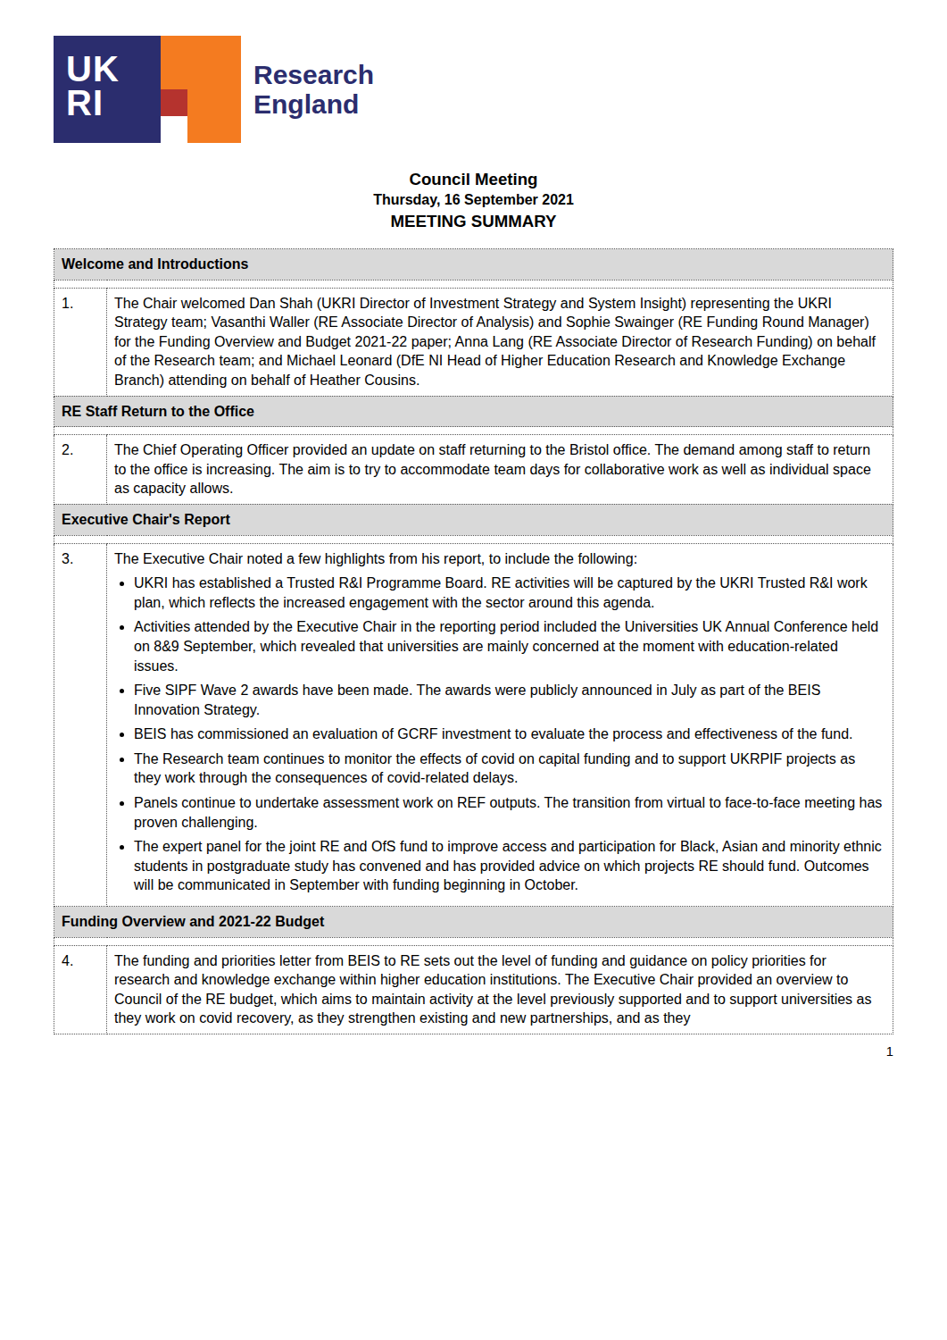UK
RI
Research
England
Council Meeting Thursday, 16 September 2021 MEETING SUMMARY
| Welcome and Introductions |
| 1. | The Chair welcomed Dan Shah (UKRI Director of Investment Strategy and System Insight) representing the UKRI Strategy team; Vasanthi Waller (RE Associate Director of Analysis) and Sophie Swainger (RE Funding Round Manager) for the Funding Overview and Budget 2021-22 paper; Anna Lang (RE Associate Director of Research Funding) on behalf of the Research team; and Michael Leonard (DfE NI Head of Higher Education Research and Knowledge Exchange Branch) attending on behalf of Heather Cousins. |
| RE Staff Return to the Office |
| 2. | The Chief Operating Officer provided an update on staff returning to the Bristol office. The demand among staff to return to the office is increasing. The aim is to try to accommodate team days for collaborative work as well as individual space as capacity allows. |
| Executive Chair's Report |
| 3. | The Executive Chair noted a few highlights from his report, to include the following: UKRI has established a Trusted R&I Programme Board. RE activities will be captured by the UKRI Trusted R&I work plan, which reflects the increased engagement with the sector around this agenda. Activities attended by the Executive Chair in the reporting period included the Universities UK Annual Conference held on 8&9 September, which revealed that universities are mainly concerned at the moment with education-related issues. Five SIPF Wave 2 awards have been made. The awards were publicly announced in July as part of the BEIS Innovation Strategy. BEIS has commissioned an evaluation of GCRF investment to evaluate the process and effectiveness of the fund. The Research team continues to monitor the effects of covid on capital funding and to support UKRPIF projects as they work through the consequences of covid-related delays. Panels continue to undertake assessment work on REF outputs. The transition from virtual to face-to-face meeting has proven challenging. The expert panel for the joint RE and OfS fund to improve access and participation for Black, Asian and minority ethnic students in postgraduate study has convened and has provided advice on which projects RE should fund. Outcomes will be communicated in September with funding beginning in October. |
| Funding Overview and 2021-22 Budget |
| 4. | The funding and priorities letter from BEIS to RE sets out the level of funding and guidance on policy priorities for research and knowledge exchange within higher education institutions. The Executive Chair provided an overview to Council of the RE budget, which aims to maintain activity at the level previously supported and to support universities as they work on covid recovery, as they strengthen existing and new partnerships, and as they |
1